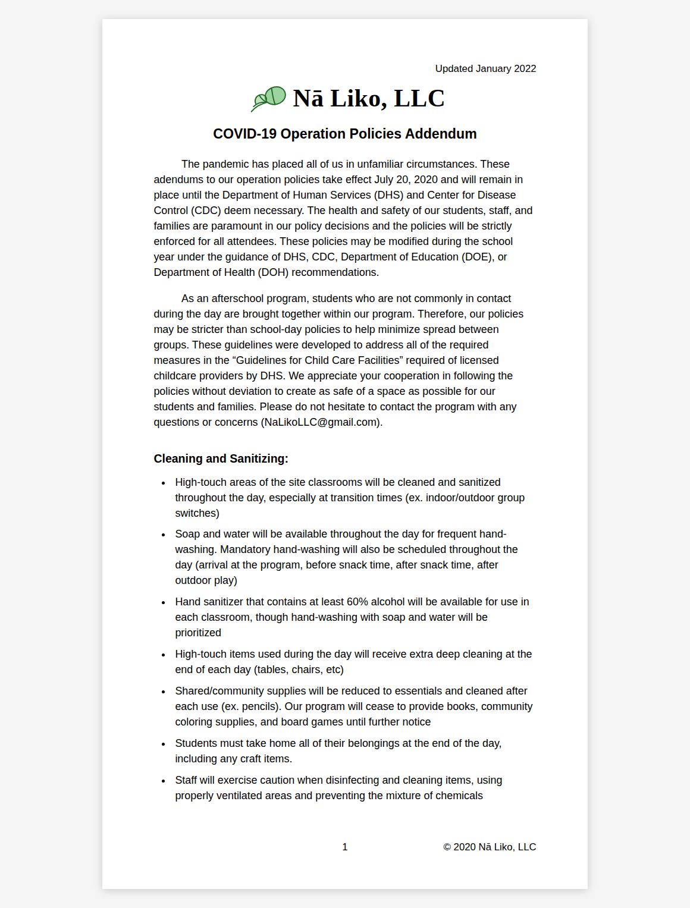Updated January 2022
Nā Liko, LLC
COVID-19 Operation Policies Addendum
The pandemic has placed all of us in unfamiliar circumstances. These adendums to our operation policies take effect July 20, 2020 and will remain in place until the Department of Human Services (DHS) and Center for Disease Control (CDC) deem necessary. The health and safety of our students, staff, and families are paramount in our policy decisions and the policies will be strictly enforced for all attendees. These policies may be modified during the school year under the guidance of DHS, CDC, Department of Education (DOE), or Department of Health (DOH) recommendations.
As an afterschool program, students who are not commonly in contact during the day are brought together within our program. Therefore, our policies may be stricter than school-day policies to help minimize spread between groups. These guidelines were developed to address all of the required measures in the “Guidelines for Child Care Facilities” required of licensed childcare providers by DHS. We appreciate your cooperation in following the policies without deviation to create as safe of a space as possible for our students and families. Please do not hesitate to contact the program with any questions or concerns (NaLikoLLC@gmail.com).
Cleaning and Sanitizing:
High-touch areas of the site classrooms will be cleaned and sanitized throughout the day, especially at transition times (ex. indoor/outdoor group switches)
Soap and water will be available throughout the day for frequent hand-washing. Mandatory hand-washing will also be scheduled throughout the day (arrival at the program, before snack time, after snack time, after outdoor play)
Hand sanitizer that contains at least 60% alcohol will be available for use in each classroom, though hand-washing with soap and water will be prioritized
High-touch items used during the day will receive extra deep cleaning at the end of each day (tables, chairs, etc)
Shared/community supplies will be reduced to essentials and cleaned after each use (ex. pencils). Our program will cease to provide books, community coloring supplies, and board games until further notice
Students must take home all of their belongings at the end of the day, including any craft items.
Staff will exercise caution when disinfecting and cleaning items, using properly ventilated areas and preventing the mixture of chemicals
1 © 2020 Nā Liko, LLC